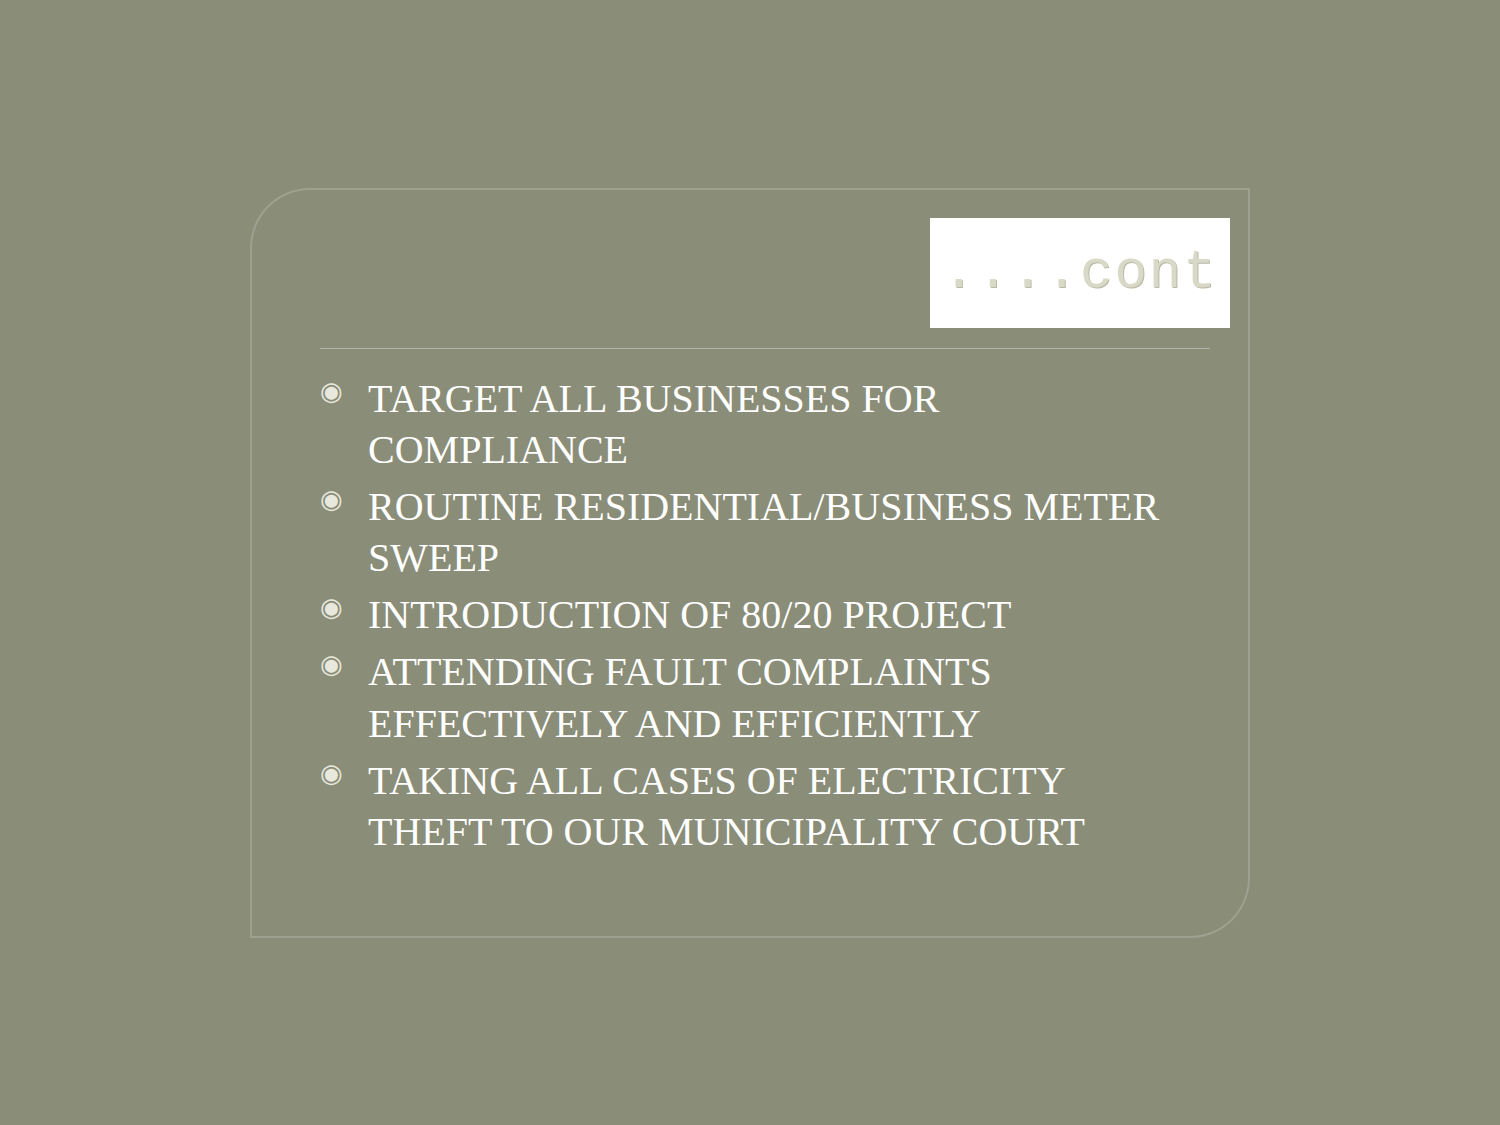....cont
Target all businesses for compliance
Routine residential/business meter sweep
Introduction of 80/20 project
Attending fault complaints effectively and efficiently
Taking all cases of electricity theft to our municipality court